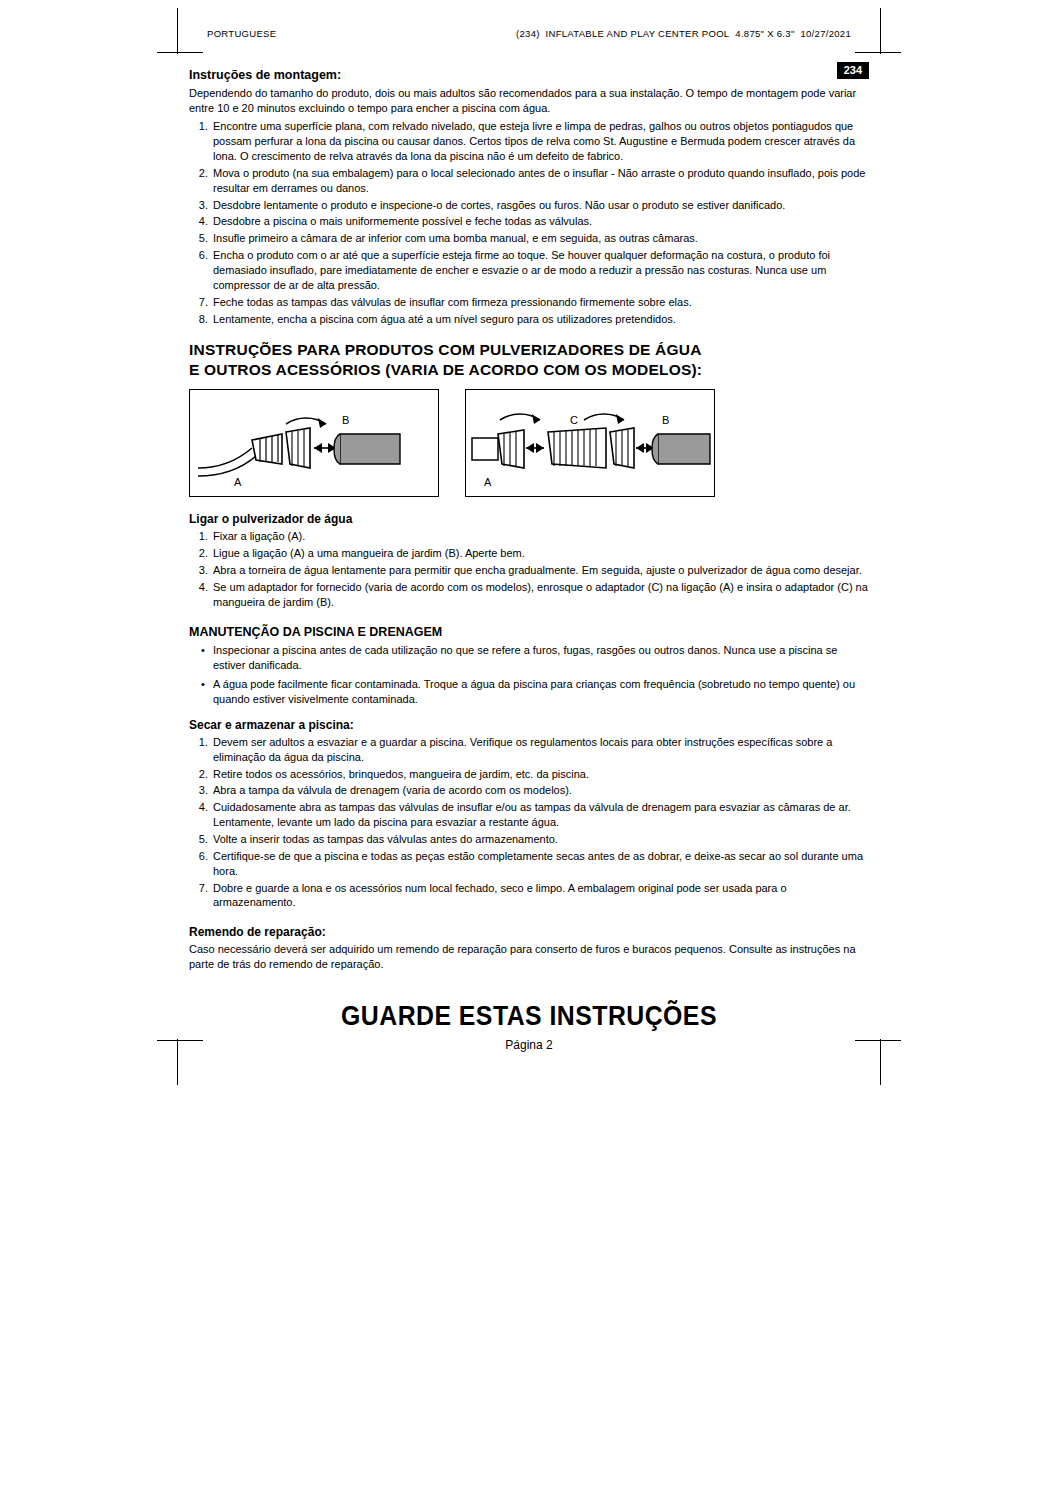PORTUGUESE (234) INFLATABLE AND PLAY CENTER POOL 4.875" X 6.3" 10/27/2021
234
Instruções de montagem:
Dependendo do tamanho do produto, dois ou mais adultos são recomendados para a sua instalação. O tempo de montagem pode variar entre 10 e 20 minutos excluindo o tempo para encher a piscina com água.
Encontre uma superfície plana, com relvado nivelado, que esteja livre e limpa de pedras, galhos ou outros objetos pontiagudos que possam perfurar a lona da piscina ou causar danos. Certos tipos de relva como St. Augustine e Bermuda podem crescer através da lona. O crescimento de relva através da lona da piscina não é um defeito de fabrico.
Mova o produto (na sua embalagem) para o local selecionado antes de o insuflar - Não arraste o produto quando insuflado, pois pode resultar em derrames ou danos.
Desdobre lentamente o produto e inspecione-o de cortes, rasgões ou furos. Não usar o produto se estiver danificado.
Desdobre a piscina o mais uniformemente possível e feche todas as válvulas.
Insufle primeiro a câmara de ar inferior com uma bomba manual, e em seguida, as outras câmaras.
Encha o produto com o ar até que a superfície esteja firme ao toque. Se houver qualquer deformação na costura, o produto foi demasiado insuflado, pare imediatamente de encher e esvazie o ar de modo a reduzir a pressão nas costuras. Nunca use um compressor de ar de alta pressão.
Feche todas as tampas das válvulas de insuflar com firmeza pressionando firmemente sobre elas.
Lentamente, encha a piscina com água até a um nível seguro para os utilizadores pretendidos.
INSTRUÇÕES PARA PRODUTOS COM PULVERIZADORES DE ÁGUA
E OUTROS ACESSÓRIOS (VARIA DE ACORDO COM OS MODELOS):
A B
A C B
Ligar o pulverizador de água
Fixar a ligação (A).
Ligue a ligação (A) a uma mangueira de jardim (B). Aperte bem.
Abra a torneira de água lentamente para permitir que encha gradualmente. Em seguida, ajuste o pulverizador de água como desejar.
Se um adaptador for fornecido (varia de acordo com os modelos), enrosque o adaptador (C) na ligação (A) e insira o adaptador (C) na mangueira de jardim (B).
MANUTENÇÃO DA PISCINA E DRENAGEM
Inspecionar a piscina antes de cada utilização no que se refere a furos, fugas, rasgões ou outros danos. Nunca use a piscina se estiver danificada.
A água pode facilmente ficar contaminada. Troque a água da piscina para crianças com frequência (sobretudo no tempo quente) ou quando estiver visivelmente contaminada.
Secar e armazenar a piscina:
Devem ser adultos a esvaziar e a guardar a piscina. Verifique os regulamentos locais para obter instruções específicas sobre a eliminação da água da piscina.
Retire todos os acessórios, brinquedos, mangueira de jardim, etc. da piscina.
Abra a tampa da válvula de drenagem (varia de acordo com os modelos).
Cuidadosamente abra as tampas das válvulas de insuflar e/ou as tampas da válvula de drenagem para esvaziar as câmaras de ar. Lentamente, levante um lado da piscina para esvaziar a restante água.
Volte a inserir todas as tampas das válvulas antes do armazenamento.
Certifique-se de que a piscina e todas as peças estão completamente secas antes de as dobrar, e deixe-as secar ao sol durante uma hora.
Dobre e guarde a lona e os acessórios num local fechado, seco e limpo. A embalagem original pode ser usada para o armazenamento.
Remendo de reparação:
Caso necessário deverá ser adquirido um remendo de reparação para conserto de furos e buracos pequenos. Consulte as instruções na parte de trás do remendo de reparação.
GUARDE ESTAS INSTRUÇÕES
Página 2